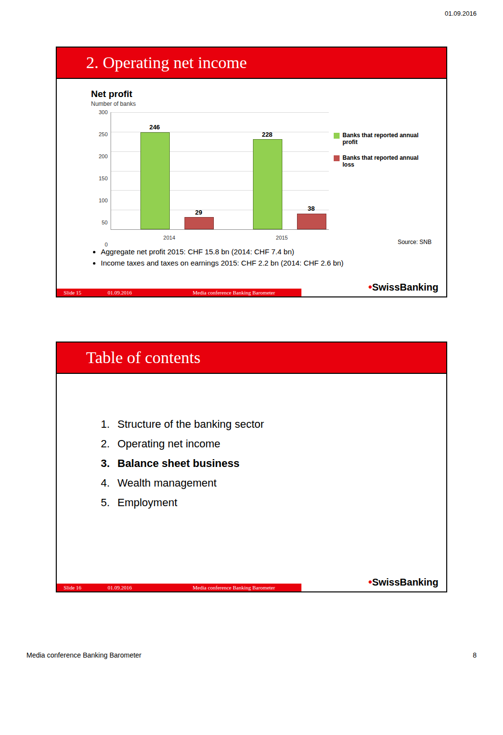01.09.2016
2. Operating net income
Net profit
Number of banks
246
29
228
38
300
250
200
150
100
50
0
2014
2015
Banks that reported annual profit
Banks that reported annual loss
Source: SNB
Aggregate net profit 2015: CHF 15.8 bn (2014: CHF 7.4 bn)
Income taxes and taxes on earnings 2015: CHF 2.2 bn (2014: CHF 2.6 bn)
Slide 15 01.09.2016 Media conference Banking Barometer
•SwissBanking
Table of contents
Structure of the banking sector
Operating net income
Balance sheet business
Wealth management
Employment
Slide 16 01.09.2016 Media conference Banking Barometer
•SwissBanking
Media conference Banking Barometer
8